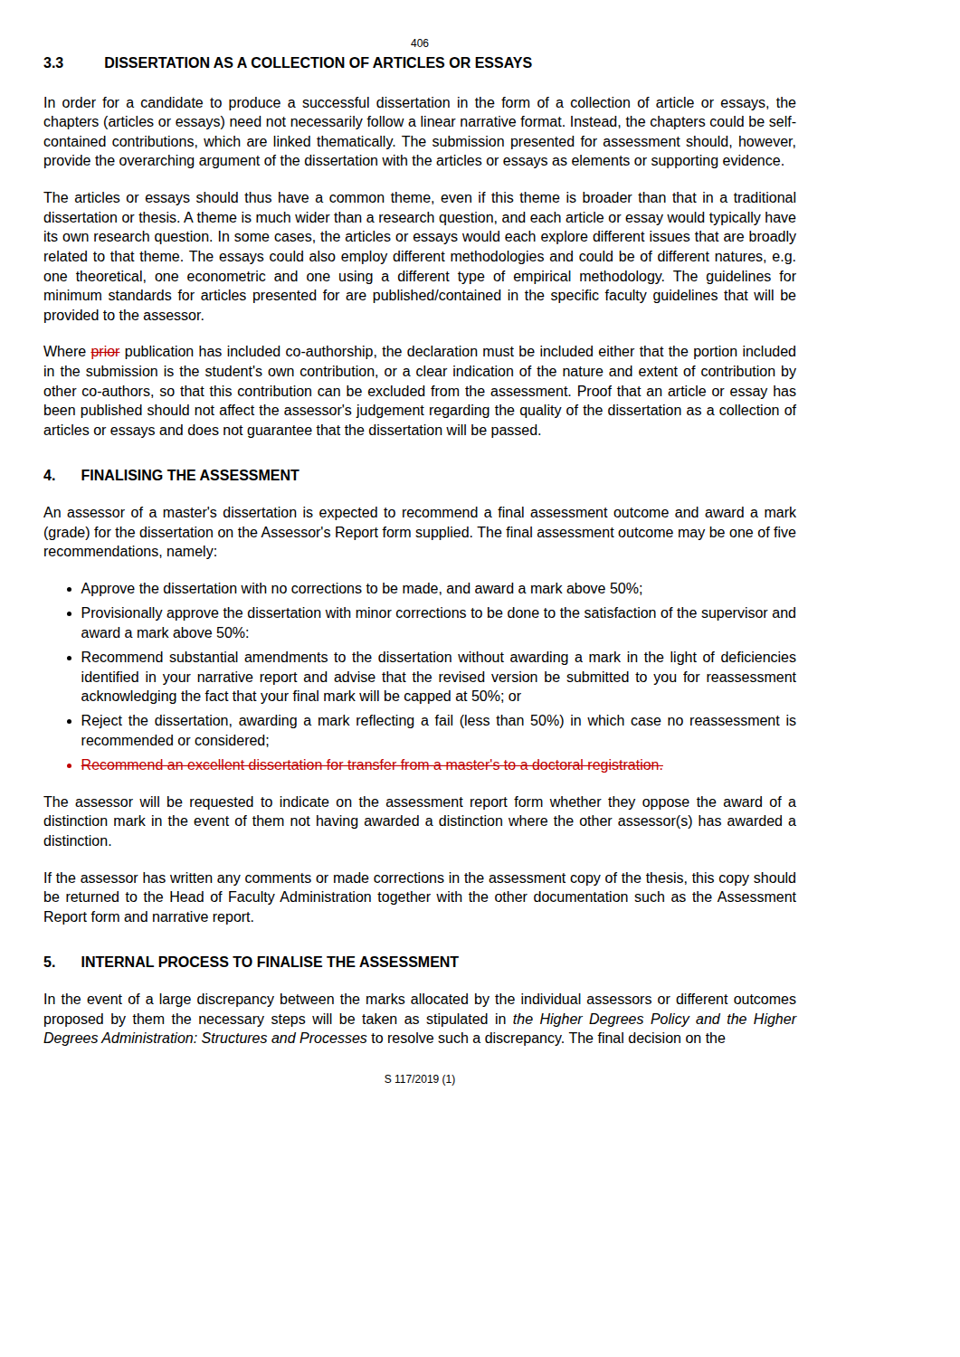406
3.3 DISSERTATION AS A COLLECTION OF ARTICLES OR ESSAYS
In order for a candidate to produce a successful dissertation in the form of a collection of article or essays, the chapters (articles or essays) need not necessarily follow a linear narrative format. Instead, the chapters could be self-contained contributions, which are linked thematically. The submission presented for assessment should, however, provide the overarching argument of the dissertation with the articles or essays as elements or supporting evidence.
The articles or essays should thus have a common theme, even if this theme is broader than that in a traditional dissertation or thesis. A theme is much wider than a research question, and each article or essay would typically have its own research question. In some cases, the articles or essays would each explore different issues that are broadly related to that theme. The essays could also employ different methodologies and could be of different natures, e.g. one theoretical, one econometric and one using a different type of empirical methodology. The guidelines for minimum standards for articles presented for are published/contained in the specific faculty guidelines that will be provided to the assessor.
Where prior publication has included co-authorship, the declaration must be included either that the portion included in the submission is the student's own contribution, or a clear indication of the nature and extent of contribution by other co-authors, so that this contribution can be excluded from the assessment. Proof that an article or essay has been published should not affect the assessor's judgement regarding the quality of the dissertation as a collection of articles or essays and does not guarantee that the dissertation will be passed.
4. FINALISING THE ASSESSMENT
An assessor of a master's dissertation is expected to recommend a final assessment outcome and award a mark (grade) for the dissertation on the Assessor's Report form supplied. The final assessment outcome may be one of five recommendations, namely:
Approve the dissertation with no corrections to be made, and award a mark above 50%;
Provisionally approve the dissertation with minor corrections to be done to the satisfaction of the supervisor and award a mark above 50%:
Recommend substantial amendments to the dissertation without awarding a mark in the light of deficiencies identified in your narrative report and advise that the revised version be submitted to you for reassessment acknowledging the fact that your final mark will be capped at 50%; or
Reject the dissertation, awarding a mark reflecting a fail (less than 50%) in which case no reassessment is recommended or considered;
Recommend an excellent dissertation for transfer from a master's to a doctoral registration.
The assessor will be requested to indicate on the assessment report form whether they oppose the award of a distinction mark in the event of them not having awarded a distinction where the other assessor(s) has awarded a distinction.
If the assessor has written any comments or made corrections in the assessment copy of the thesis, this copy should be returned to the Head of Faculty Administration together with the other documentation such as the Assessment Report form and narrative report.
5. INTERNAL PROCESS TO FINALISE THE ASSESSMENT
In the event of a large discrepancy between the marks allocated by the individual assessors or different outcomes proposed by them the necessary steps will be taken as stipulated in the Higher Degrees Policy and the Higher Degrees Administration: Structures and Processes to resolve such a discrepancy. The final decision on the
S 117/2019 (1)